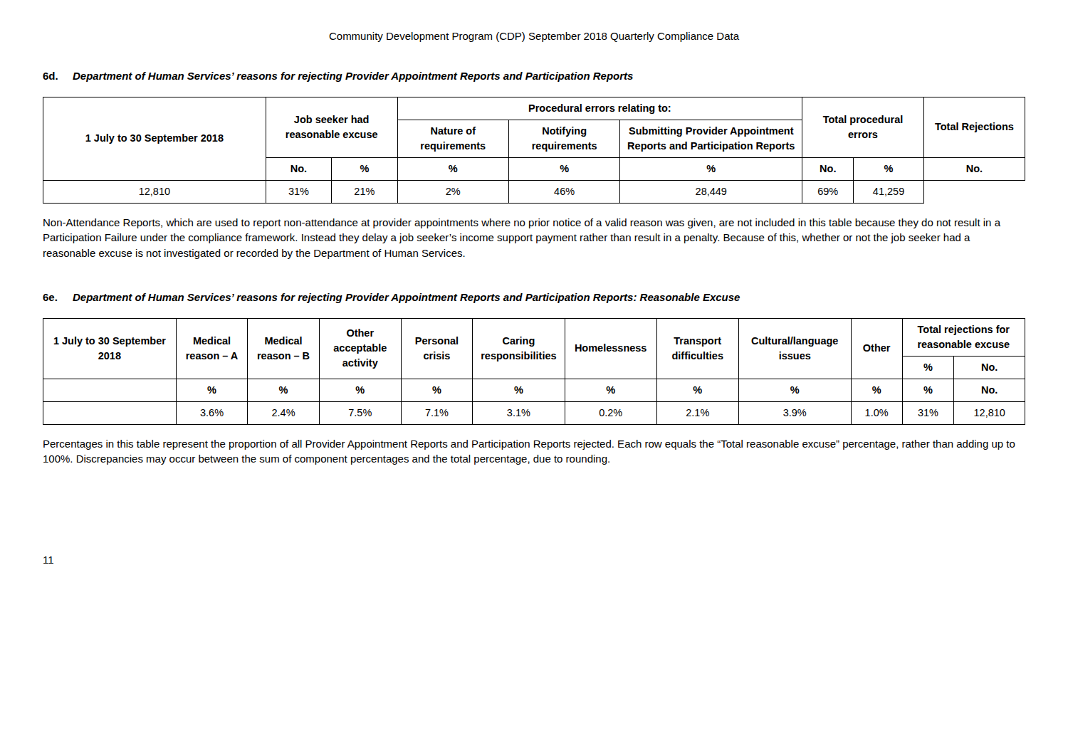Community Development Program (CDP) September 2018 Quarterly Compliance Data
6d. Department of Human Services’ reasons for rejecting Provider Appointment Reports and Participation Reports
| 1 July to 30 September 2018 | Job seeker had reasonable excuse | Procedural errors relating to: | Total procedural errors | Total Rejections |
| --- | --- | --- | --- | --- |
| Nature of requirements | Notifying requirements | Submitting Provider Appointment Reports and Participation Reports |
| No. | % | % | % | % | No. | % | No. |
| 12,810 | 31% | 21% | 2% | 46% | 28,449 | 69% | 41,259 |
Non-Attendance Reports, which are used to report non-attendance at provider appointments where no prior notice of a valid reason was given, are not included in this table because they do not result in a Participation Failure under the compliance framework. Instead they delay a job seeker’s income support payment rather than result in a penalty. Because of this, whether or not the job seeker had a reasonable excuse is not investigated or recorded by the Department of Human Services.
6e. Department of Human Services’ reasons for rejecting Provider Appointment Reports and Participation Reports: Reasonable Excuse
| 1 July to 30 September 2018 | Medical reason – A | Medical reason – B | Other acceptable activity | Personal crisis | Caring responsibilities | Homelessness | Transport difficulties | Cultural/language issues | Other | Total rejections for reasonable excuse |
| --- | --- | --- | --- | --- | --- | --- | --- | --- | --- | --- |
| % | No. |
| | % | % | % | % | % | % | % | % | % | % | No. |
| | 3.6% | 2.4% | 7.5% | 7.1% | 3.1% | 0.2% | 2.1% | 3.9% | 1.0% | 31% | 12,810 |
Percentages in this table represent the proportion of all Provider Appointment Reports and Participation Reports rejected. Each row equals the “Total reasonable excuse” percentage, rather than adding up to 100%. Discrepancies may occur between the sum of component percentages and the total percentage, due to rounding.
11